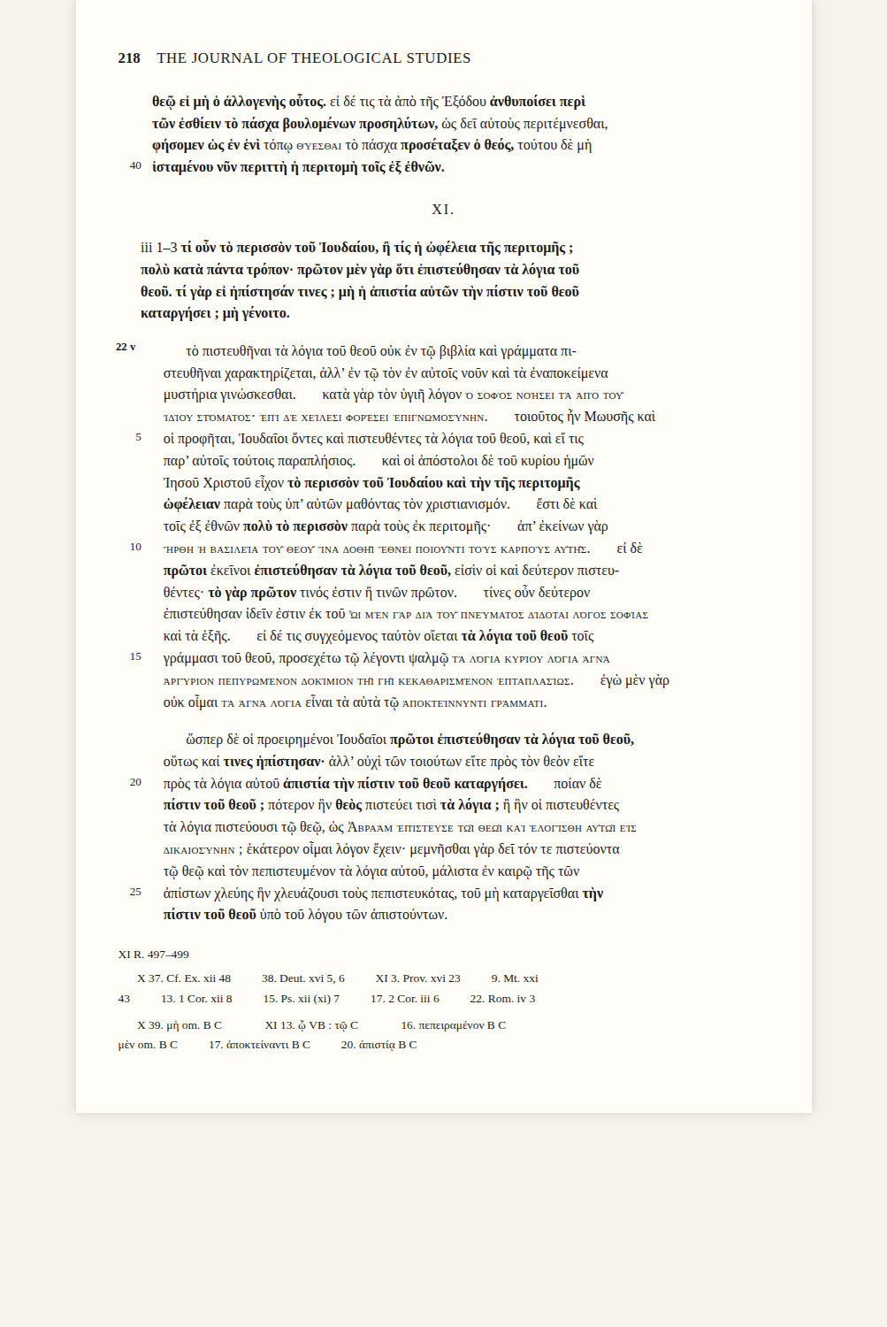218 THE JOURNAL OF THEOLOGICAL STUDIES
θεῷ εἰ μὴ ὁ ἀλλογενὴς οὗτος. εἰ δέ τις τὰ ἀπὸ τῆς Ἐξόδου ἀνθυποίσει περὶ
τῶν ἐσθίειν τὸ πάσχα βουλομένων προσηλύτων, ὡς δεῖ αὐτοὺς περιτέμνεσθαι,
φήσομεν ὡς ἐν ἑνὶ τόπῳ θύεσθαι τὸ πάσχα προσέταξεν ὁ θεός, τούτου δὲ μὴ
40 ἱσταμένου νῦν περιττὴ ἡ περιτομὴ τοῖς ἐξ ἐθνῶν.
XI.
iii 1–3 τί οὖν τὸ περισσὸν τοῦ Ἰουδαίου, ἢ τίς ἡ ὠφέλεια τῆς περιτομῆς ;
πολὺ κατὰ πάντα τρόπον· πρῶτον μὲν γὰρ ὅτι ἐπιστεύθησαν τὰ λόγια τοῦ
θεοῦ. τί γὰρ εἰ ἠπίστησάν τινες ; μὴ ἡ ἀπιστία αὐτῶν τὴν πίστιν τοῦ θεοῦ
καταργήσει ; μὴ γένοιτο.
22 v
τὸ πιστευθῆναι τὰ λόγια τοῦ θεοῦ οὐκ ἐν τῷ βιβλία καὶ γράμματα πι-
στευθῆναι χαρακτηρίζεται, ἀλλ’ ἐν τῷ τὸν ἐν αὐτοῖς νοῦν καὶ τὰ ἐναποκείμενα
μυστήρια γινώσκεσθαι. κατὰ γὰρ τὸν ὑγιῆ λόγον ὁ σοφὸς νοήσει τὰ ἀπὸ τοῦ
ἰδίου στόματος· ἐπὶ δὲ χείλεσι φορέσει ἐπιγνωμοσύνην. τοιοῦτος ἦν Μωυσῆς καὶ
5οἱ προφῆται, Ἰουδαῖοι ὄντες καὶ πιστευθέντες τὰ λόγια τοῦ θεοῦ, καὶ εἴ τις
παρ’ αὐτοῖς τούτοις παραπλήσιος. καὶ οἱ ἀπόστολοι δὲ τοῦ κυρίου ἡμῶν
Ἰησοῦ Χριστοῦ εἶχον τὸ περισσὸν τοῦ Ἰουδαίου καὶ τὴν τῆς περιτομῆς
ὠφέλειαν παρὰ τοὺς ὑπ’ αὐτῶν μαθόντας τὸν χριστιανισμόν. ἔστι δὲ καὶ
τοῖς ἐξ ἐθνῶν πολὺ τὸ περισσὸν παρὰ τοὺς ἐκ περιτομῆς· ἀπ’ ἐκείνων γὰρ
10 ἤρθη ἡ βασιλεία τοῦ θεοῦ ἵνα δοθῇ ἔθνει ποιοῦντι τοὺς καρποὺς αὐτῆς. εἰ δὲ
πρῶτοι ἐκεῖνοι ἐπιστεύθησαν τὰ λόγια τοῦ θεοῦ, εἰσὶν οἱ καὶ δεύτερον πιστευ-
θέντες· τὸ γὰρ πρῶτον τινός ἐστιν ἢ τινῶν πρῶτον. τίνες οὖν δεύτερον
ἐπιστεύθησαν ἰδεῖν ἐστιν ἐκ τοῦ ᾧ μὲν γὰρ διὰ τοῦ πνεύματος δίδοται λόγος σοφίας
καὶ τὰ ἑξῆς. εἰ δέ τις συγχεόμενος ταὐτὸν οἴεται τὰ λόγια τοῦ θεοῦ τοῖς
15γράμμασι τοῦ θεοῦ, προσεχέτω τῷ λέγοντι ψαλμῷ τὰ λόγια κυρίου λόγια ἁγνά
ἀργύριον πεπυρωμένον δοκίμιον τῇ γῇ κεκαθαρισμένον ἑπταπλασίως. ἐγὼ μὲν γὰρ
οὐκ οἶμαι τὰ ἁγνὰ λόγια εἶναι τὰ αὐτὰ τῷ ἀποκτείννυντι γράμματι.
ὥσπερ δὲ οἱ προειρημένοι Ἰουδαῖοι πρῶτοι ἐπιστεύθησαν τὰ λόγια τοῦ θεοῦ,
οὕτως καί τινες ἠπίστησαν· ἀλλ’ οὐχὶ τῶν τοιούτων εἴτε πρὸς τὸν θεὸν εἴτε
20πρὸς τὰ λόγια αὐτοῦ ἀπιστία τὴν πίστιν τοῦ θεοῦ καταργήσει. ποίαν δὲ
πίστιν τοῦ θεοῦ ; πότερον ἣν θεὸς πιστεύει τισὶ τὰ λόγια ; ἢ ἣν οἱ πιστευθέντες
τὰ λόγια πιστεύουσι τῷ θεῷ, ὡς Ἀβραὰμ ἐπίστευσε τῷ θεῷ καὶ ἐλογίσθη αὐτῷ εἰς
δικαιοσύνην ; ἑκάτερον οἶμαι λόγον ἔχειν· μεμνῆσθαι γὰρ δεῖ τόν τε πιστεύοντα
τῷ θεῷ καὶ τὸν πεπιστευμένον τὰ λόγια αὐτοῦ, μάλιστα ἐν καιρῷ τῆς τῶν
25ἀπίστων χλεύης ἣν χλευάζουσι τοὺς πεπιστευκότας, τοῦ μὴ καταργεῖσθαι τὴν
πίστιν τοῦ θεοῦ ὑπὸ τοῦ λόγου τῶν ἀπιστούντων.
XI R. 497–499
X 37. Cf. Ex. xii 48 38. Deut. xvi 5, 6 XI 3. Prov. xvi 23 9. Mt. xxi
43 13. 1 Cor. xii 8 15. Ps. xii (xi) 7 17. 2 Cor. iii 6 22. Rom. iv 3
X 39. μὴ om. B C XI 13. ᾧ VB : τῷ C 16. πεπειραμένον B C
μὲν om. B C 17. ἀποκτείναντι B C 20. ἀπιστίᾳ B C